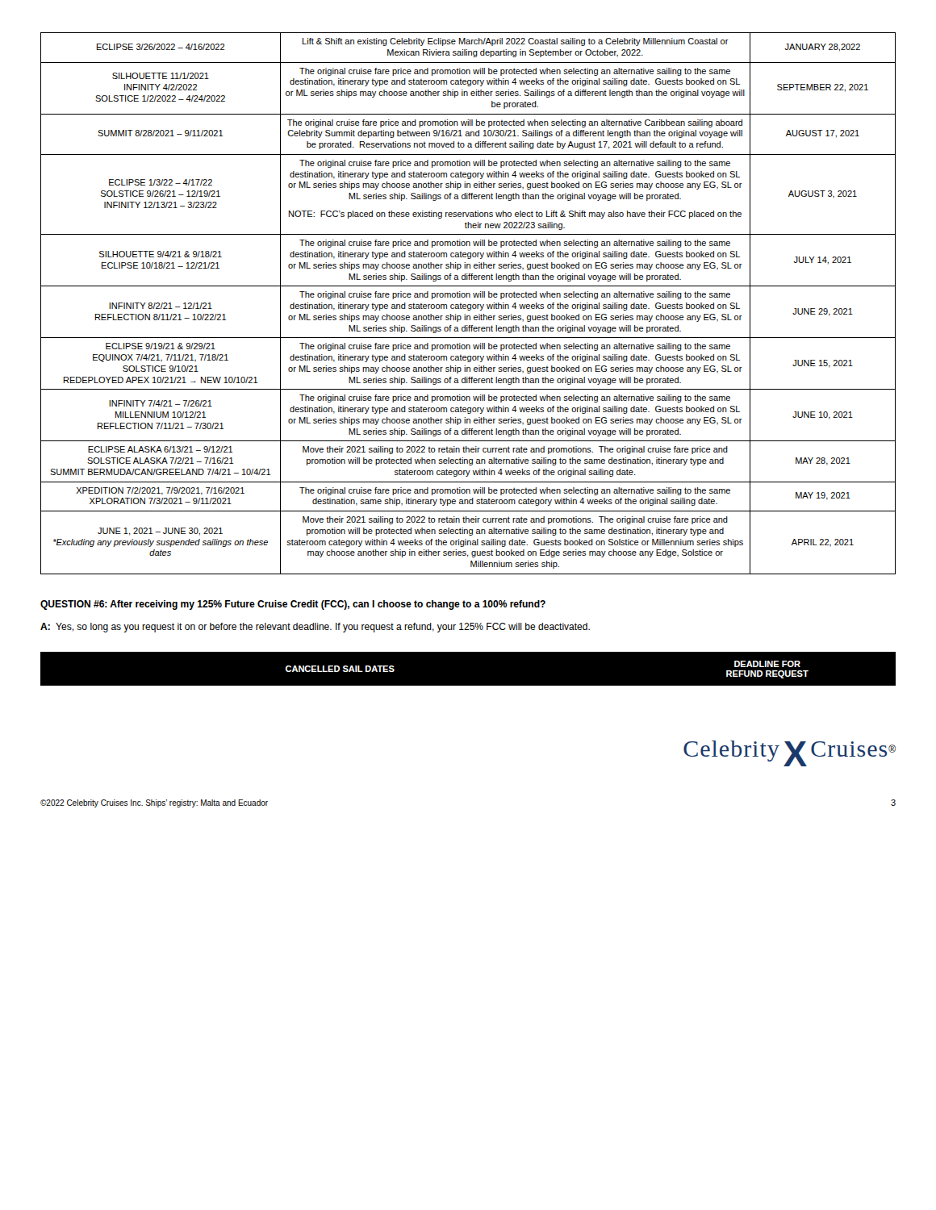| ECLIPSE 3/26/2022 – 4/16/2022 | Lift & Shift an existing Celebrity Eclipse March/April 2022 Coastal sailing to a Celebrity Millennium Coastal or Mexican Riviera sailing departing in September or October, 2022. | JANUARY 28,2022 |
| SILHOUETTE 11/1/2021 INFINITY 4/2/2022 SOLSTICE 1/2/2022 – 4/24/2022 | The original cruise fare price and promotion will be protected when selecting an alternative sailing to the same destination, itinerary type and stateroom category within 4 weeks of the original sailing date. Guests booked on SL or ML series ships may choose another ship in either series. Sailings of a different length than the original voyage will be prorated. | SEPTEMBER 22, 2021 |
| SUMMIT 8/28/2021 – 9/11/2021 | The original cruise fare price and promotion will be protected when selecting an alternative Caribbean sailing aboard Celebrity Summit departing between 9/16/21 and 10/30/21. Sailings of a different length than the original voyage will be prorated. Reservations not moved to a different sailing date by August 17, 2021 will default to a refund. | AUGUST 17, 2021 |
| ECLIPSE 1/3/22 – 4/17/22 SOLSTICE 9/26/21 – 12/19/21 INFINITY 12/13/21 – 3/23/22 | The original cruise fare price and promotion will be protected when selecting an alternative sailing to the same destination, itinerary type and stateroom category within 4 weeks of the original sailing date. Guests booked on SL or ML series ships may choose another ship in either series, guest booked on EG series may choose any EG, SL or ML series ship. Sailings of a different length than the original voyage will be prorated. NOTE: FCC’s placed on these existing reservations who elect to Lift & Shift may also have their FCC placed on the their new 2022/23 sailing. | AUGUST 3, 2021 |
| SILHOUETTE 9/4/21 & 9/18/21 ECLIPSE 10/18/21 – 12/21/21 | The original cruise fare price and promotion will be protected when selecting an alternative sailing to the same destination, itinerary type and stateroom category within 4 weeks of the original sailing date. Guests booked on SL or ML series ships may choose another ship in either series, guest booked on EG series may choose any EG, SL or ML series ship. Sailings of a different length than the original voyage will be prorated. | JULY 14, 2021 |
| INFINITY 8/2/21 – 12/1/21 REFLECTION 8/11/21 – 10/22/21 | The original cruise fare price and promotion will be protected when selecting an alternative sailing to the same destination, itinerary type and stateroom category within 4 weeks of the original sailing date. Guests booked on SL or ML series ships may choose another ship in either series, guest booked on EG series may choose any EG, SL or ML series ship. Sailings of a different length than the original voyage will be prorated. | JUNE 29, 2021 |
| ECLIPSE 9/19/21 & 9/29/21 EQUINOX 7/4/21, 7/11/21, 7/18/21 SOLSTICE 9/10/21 REDEPLOYED APEX 10/21/21 → NEW 10/10/21 | The original cruise fare price and promotion will be protected when selecting an alternative sailing to the same destination, itinerary type and stateroom category within 4 weeks of the original sailing date. Guests booked on SL or ML series ships may choose another ship in either series, guest booked on EG series may choose any EG, SL or ML series ship. Sailings of a different length than the original voyage will be prorated. | JUNE 15, 2021 |
| INFINITY 7/4/21 – 7/26/21 MILLENNIUM 10/12/21 REFLECTION 7/11/21 – 7/30/21 | The original cruise fare price and promotion will be protected when selecting an alternative sailing to the same destination, itinerary type and stateroom category within 4 weeks of the original sailing date. Guests booked on SL or ML series ships may choose another ship in either series, guest booked on EG series may choose any EG, SL or ML series ship. Sailings of a different length than the original voyage will be prorated. | JUNE 10, 2021 |
| ECLIPSE ALASKA 6/13/21 – 9/12/21 SOLSTICE ALASKA 7/2/21 – 7/16/21 SUMMIT BERMUDA/CAN/GREELAND 7/4/21 – 10/4/21 | Move their 2021 sailing to 2022 to retain their current rate and promotions. The original cruise fare price and promotion will be protected when selecting an alternative sailing to the same destination, itinerary type and stateroom category within 4 weeks of the original sailing date. | MAY 28, 2021 |
| XPEDITION 7/2/2021, 7/9/2021, 7/16/2021 XPLORATION 7/3/2021 – 9/11/2021 | The original cruise fare price and promotion will be protected when selecting an alternative sailing to the same destination, same ship, itinerary type and stateroom category within 4 weeks of the original sailing date. | MAY 19, 2021 |
| JUNE 1, 2021 – JUNE 30, 2021 *Excluding any previously suspended sailings on these dates | Move their 2021 sailing to 2022 to retain their current rate and promotions. The original cruise fare price and promotion will be protected when selecting an alternative sailing to the same destination, itinerary type and stateroom category within 4 weeks of the original sailing date. Guests booked on Solstice or Millennium series ships may choose another ship in either series, guest booked on Edge series may choose any Edge, Solstice or Millennium series ship. | APRIL 22, 2021 |
QUESTION #6: After receiving my 125% Future Cruise Credit (FCC), can I choose to change to a 100% refund?
A: Yes, so long as you request it on or before the relevant deadline. If you request a refund, your 125% FCC will be deactivated.
| CANCELLED SAIL DATES | DEADLINE FOR REFUND REQUEST |
| --- | --- |
Celebrity XCruises®
©2022 Celebrity Cruises Inc. Ships’ registry: Malta and Ecuador 3